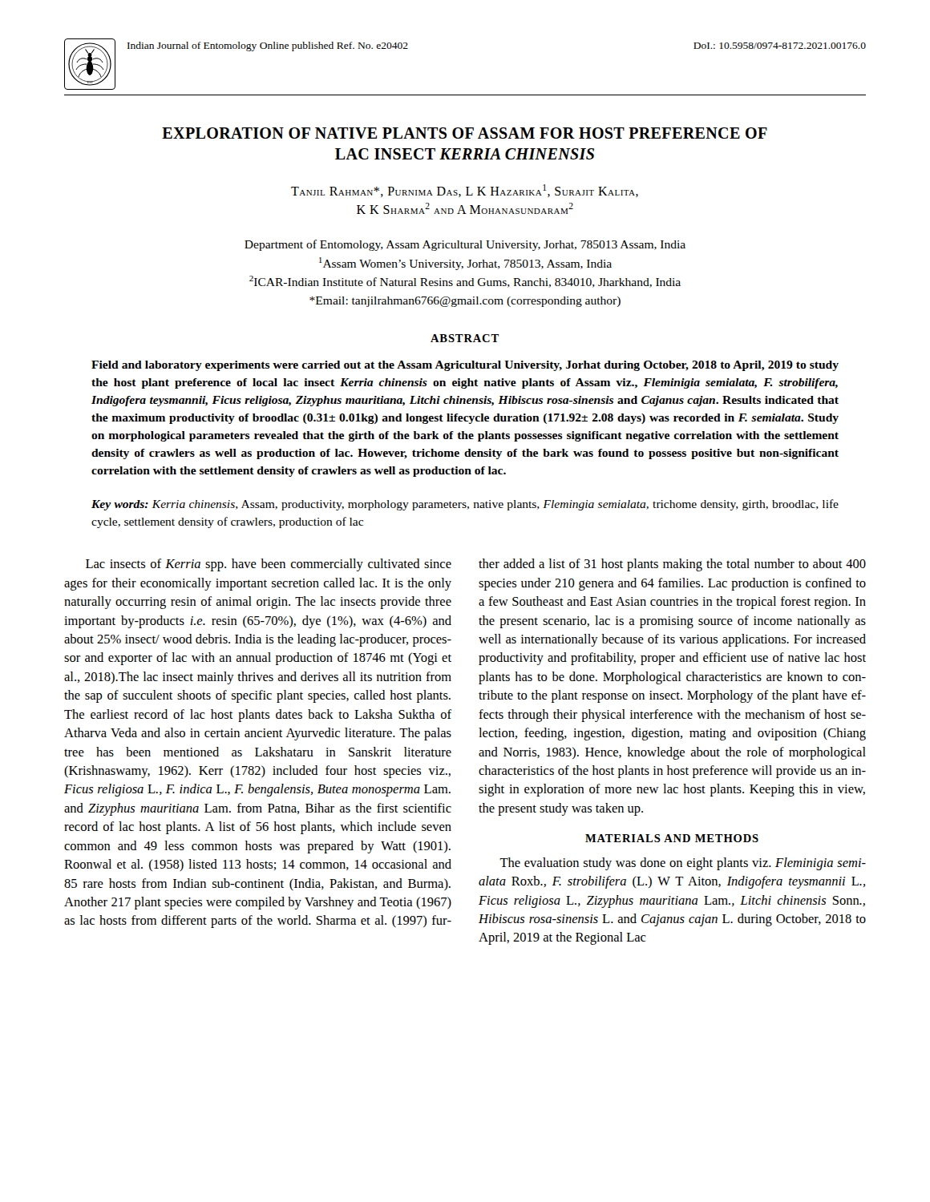ESI
Indian Journal of Entomology Online published Ref. No. e20402
DoI.: 10.5958/0974-8172.2021.00176.0
Exploration of Native Plants of Assam for Host Preference of
Lac Insect Kerria chinensis
Tanjil Rahman*, Purnima Das, L K Hazarika1, Surajit Kalita,
K K Sharma2 and A Mohanasundaram2
Department of Entomology, Assam Agricultural University, Jorhat, 785013 Assam, India
1Assam Women’s University, Jorhat, 785013, Assam, India
2ICAR-Indian Institute of Natural Resins and Gums, Ranchi, 834010, Jharkhand, India
*Email: tanjilrahman6766@gmail.com (corresponding author)
ABSTRACT
Field and laboratory experiments were carried out at the Assam Agricultural University, Jorhat during October, 2018 to April, 2019 to study the host plant preference of local lac insect Kerria chinensis on eight native plants of Assam viz., Fleminigia semialata, F. strobilifera, Indigofera teysmannii, Ficus religiosa, Zizyphus mauritiana, Litchi chinensis, Hibiscus rosa-sinensis and Cajanus cajan. Results indicated that the maximum productivity of broodlac (0.31± 0.01kg) and longest lifecycle duration (171.92± 2.08 days) was recorded in F. semialata. Study on morphological parameters revealed that the girth of the bark of the plants possesses significant negative correlation with the settlement density of crawlers as well as production of lac. However, trichome density of the bark was found to possess positive but non-significant correlation with the settlement density of crawlers as well as production of lac.
Key words: Kerria chinensis, Assam, productivity, morphology parameters, native plants, Flemingia semialata, trichome density, girth, broodlac, life cycle, settlement density of crawlers, production of lac
Lac insects of Kerria spp. have been commercially cultivated since ages for their economically important secretion called lac. It is the only naturally occurring resin of animal origin. The lac insects provide three important by-products i.e. resin (65-70%), dye (1%), wax (4-6%) and about 25% insect/ wood debris. India is the leading lac-producer, processor and exporter of lac with an annual production of 18746 mt (Yogi et al., 2018).The lac insect mainly thrives and derives all its nutrition from the sap of succulent shoots of specific plant species, called host plants. The earliest record of lac host plants dates back to Laksha Suktha of Atharva Veda and also in certain ancient Ayurvedic literature. The palas tree has been mentioned as Lakshataru in Sanskrit literature (Krishnaswamy, 1962). Kerr (1782) included four host species viz., Ficus religiosa L., F. indica L., F. bengalensis, Butea monosperma Lam. and Zizyphus mauritiana Lam. from Patna, Bihar as the first scientific record of lac host plants. A list of 56 host plants, which include seven common and 49 less common hosts was prepared by Watt (1901). Roonwal et al. (1958) listed 113 hosts; 14 common, 14 occasional and 85 rare hosts from Indian sub-continent (India, Pakistan, and Burma). Another 217 plant species were compiled by Varshney and Teotia (1967) as lac hosts from different parts of the world. Sharma et al. (1997) further added a list of 31 host plants making the total number to about 400 species under 210 genera and 64 families. Lac production is confined to a few Southeast and East Asian countries in the tropical forest region. In the present scenario, lac is a promising source of income nationally as well as internationally because of its various applications. For increased productivity and profitability, proper and efficient use of native lac host plants has to be done. Morphological characteristics are known to contribute to the plant response on insect. Morphology of the plant have effects through their physical interference with the mechanism of host selection, feeding, ingestion, digestion, mating and oviposition (Chiang and Norris, 1983). Hence, knowledge about the role of morphological characteristics of the host plants in host preference will provide us an insight in exploration of more new lac host plants. Keeping this in view, the present study was taken up.
Materials and Methods
The evaluation study was done on eight plants viz. Fleminigia semialata Roxb., F. strobilifera (L.) W T Aiton, Indigofera teysmannii L., Ficus religiosa L., Zizyphus mauritiana Lam., Litchi chinensis Sonn., Hibiscus rosa-sinensis L. and Cajanus cajan L. during October, 2018 to April, 2019 at the Regional Lac